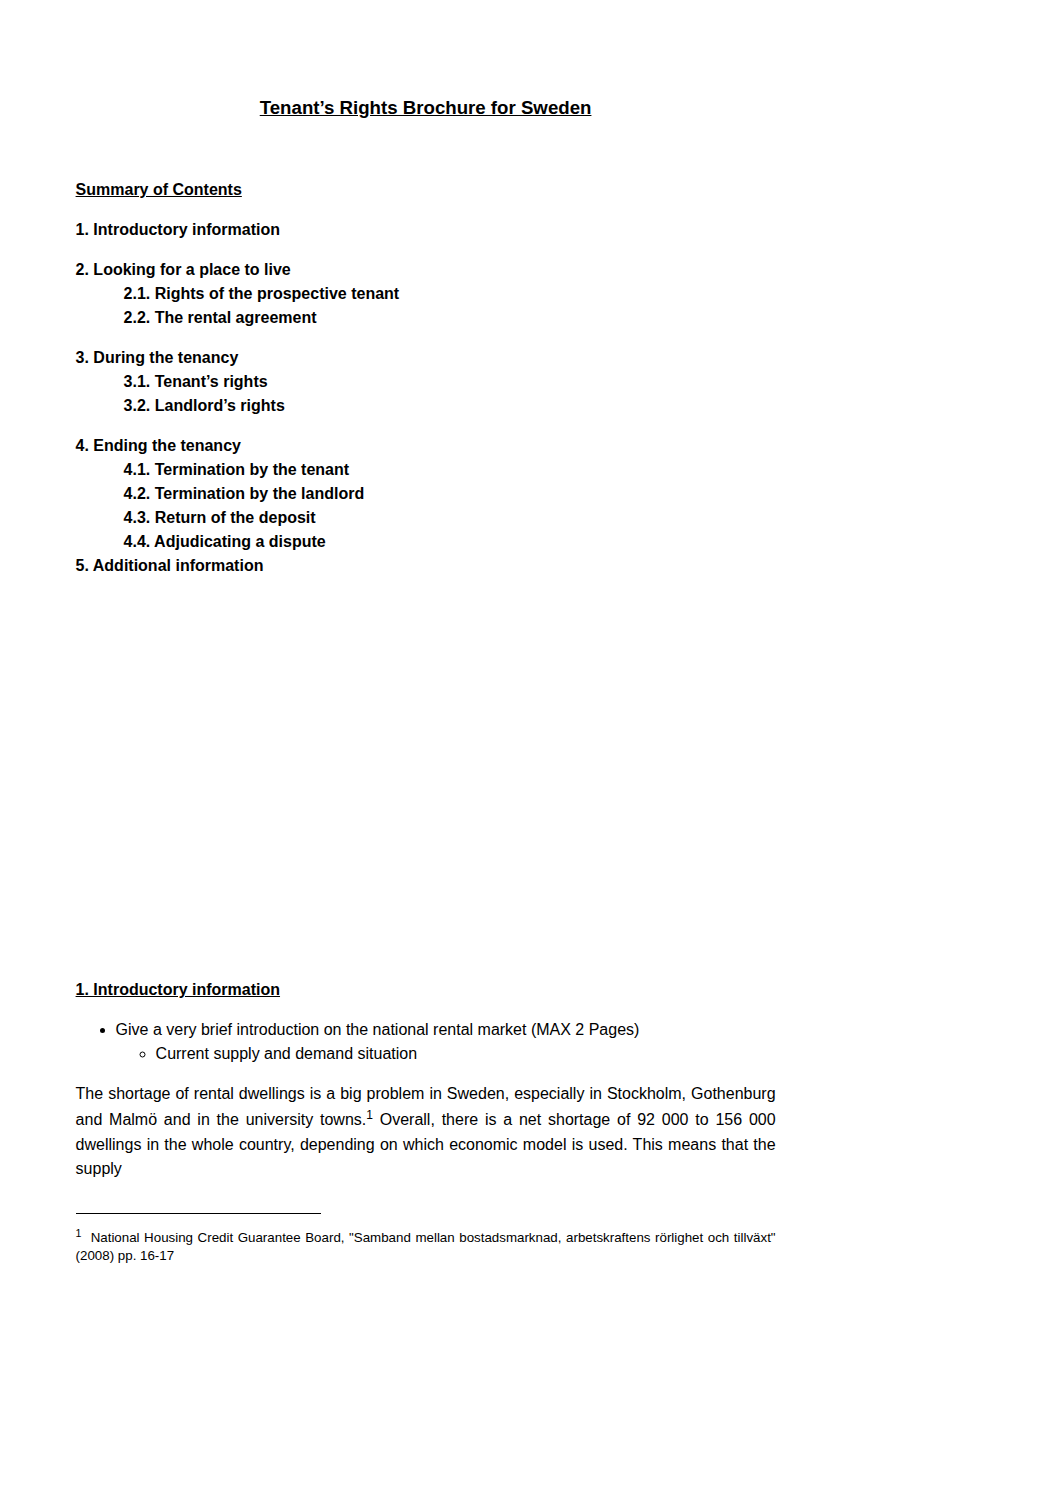Tenant’s Rights Brochure for Sweden
Summary of Contents
1. Introductory information
2. Looking for a place to live
2.1. Rights of the prospective tenant
2.2. The rental agreement
3. During the tenancy
3.1. Tenant’s rights
3.2. Landlord’s rights
4. Ending the tenancy
4.1. Termination by the tenant
4.2. Termination by the landlord
4.3. Return of the deposit
4.4. Adjudicating a dispute
5. Additional information
1. Introductory information
Give a very brief introduction on the national rental market (MAX 2 Pages)
Current supply and demand situation
The shortage of rental dwellings is a big problem in Sweden, especially in Stockholm, Gothenburg and Malmö and in the university towns.1 Overall, there is a net shortage of 92 000 to 156 000 dwellings in the whole country, depending on which economic model is used. This means that the supply
1 National Housing Credit Guarantee Board, "Samband mellan bostadsmarknad, arbetskraftens rörlighet och tillväxt" (2008) pp. 16-17